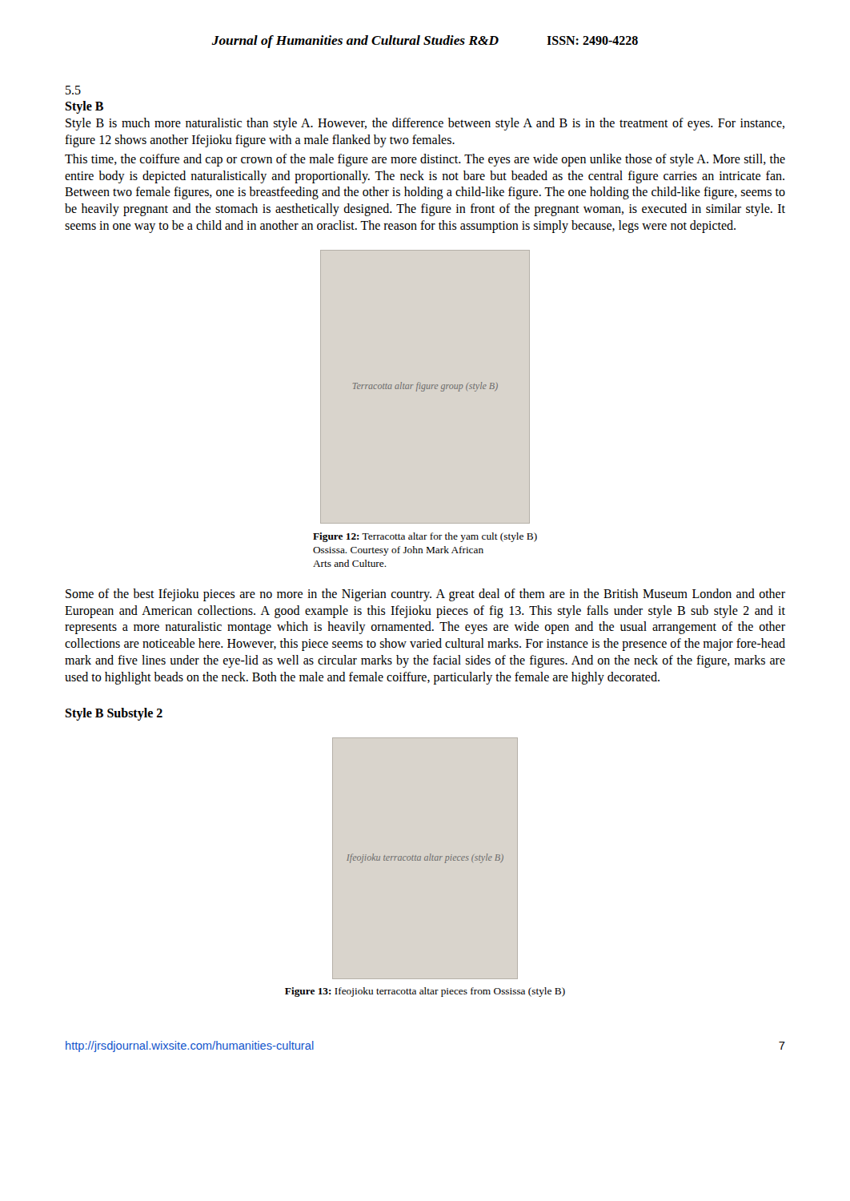Journal of Humanities and Cultural Studies R&D ISSN: 2490-4228
5.5
Style B
Style B is much more naturalistic than style A. However, the difference between style A and B is in the treatment of eyes. For instance, figure 12 shows another Ifejioku figure with a male flanked by two females.
This time, the coiffure and cap or crown of the male figure are more distinct. The eyes are wide open unlike those of style A. More still, the entire body is depicted naturalistically and proportionally. The neck is not bare but beaded as the central figure carries an intricate fan. Between two female figures, one is breastfeeding and the other is holding a child-like figure. The one holding the child-like figure, seems to be heavily pregnant and the stomach is aesthetically designed. The figure in front of the pregnant woman, is executed in similar style. It seems in one way to be a child and in another an oraclist. The reason for this assumption is simply because, legs were not depicted.
Terracotta altar figure group (style B)
Figure 12: Terracotta altar for the yam cult (style B)
Ossissa. Courtesy of John Mark African
Arts and Culture.
Some of the best Ifejioku pieces are no more in the Nigerian country. A great deal of them are in the British Museum London and other European and American collections. A good example is this Ifejioku pieces of fig 13. This style falls under style B sub style 2 and it represents a more naturalistic montage which is heavily ornamented. The eyes are wide open and the usual arrangement of the other collections are noticeable here. However, this piece seems to show varied cultural marks. For instance is the presence of the major fore-head mark and five lines under the eye-lid as well as circular marks by the facial sides of the figures. And on the neck of the figure, marks are used to highlight beads on the neck. Both the male and female coiffure, particularly the female are highly decorated.
Style B Substyle 2
Ifeojioku terracotta altar pieces (style B)
Figure 13: Ifeojioku terracotta altar pieces from Ossissa (style B)
http://jrsdjournal.wixsite.com/humanities-cultural 7